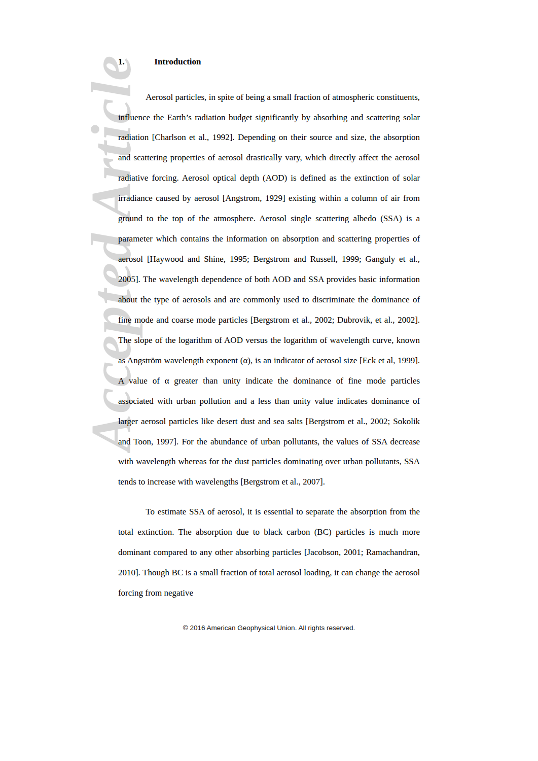Accepted Article
1. Introduction
Aerosol particles, in spite of being a small fraction of atmospheric constituents, influence the Earth’s radiation budget significantly by absorbing and scattering solar radiation [Charlson et al., 1992]. Depending on their source and size, the absorption and scattering properties of aerosol drastically vary, which directly affect the aerosol radiative forcing. Aerosol optical depth (AOD) is defined as the extinction of solar irradiance caused by aerosol [Angstrom, 1929] existing within a column of air from ground to the top of the atmosphere. Aerosol single scattering albedo (SSA) is a parameter which contains the information on absorption and scattering properties of aerosol [Haywood and Shine, 1995; Bergstrom and Russell, 1999; Ganguly et al., 2005]. The wavelength dependence of both AOD and SSA provides basic information about the type of aerosols and are commonly used to discriminate the dominance of fine mode and coarse mode particles [Bergstrom et al., 2002; Dubrovik, et al., 2002]. The slope of the logarithm of AOD versus the logarithm of wavelength curve, known as Angström wavelength exponent (α), is an indicator of aerosol size [Eck et al, 1999]. A value of α greater than unity indicate the dominance of fine mode particles associated with urban pollution and a less than unity value indicates dominance of larger aerosol particles like desert dust and sea salts [Bergstrom et al., 2002; Sokolik and Toon, 1997]. For the abundance of urban pollutants, the values of SSA decrease with wavelength whereas for the dust particles dominating over urban pollutants, SSA tends to increase with wavelengths [Bergstrom et al., 2007].
To estimate SSA of aerosol, it is essential to separate the absorption from the total extinction. The absorption due to black carbon (BC) particles is much more dominant compared to any other absorbing particles [Jacobson, 2001; Ramachandran, 2010]. Though BC is a small fraction of total aerosol loading, it can change the aerosol forcing from negative
© 2016 American Geophysical Union. All rights reserved.